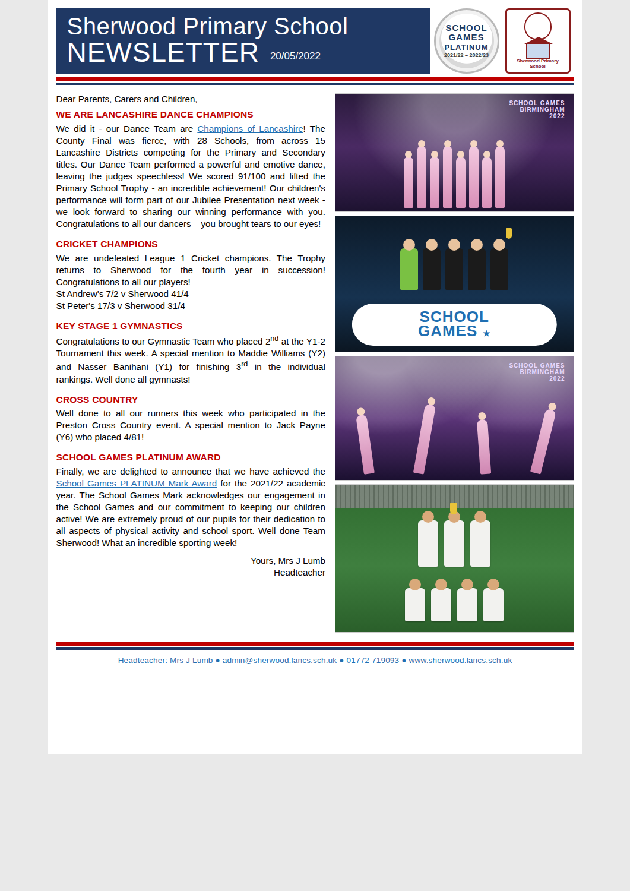Sherwood Primary School
NEWSLETTER
20/05/2022
SCHOOL
GAMES
PLATINUM
2021/22 – 2022/23
Sherwood Primary
School
Dear Parents, Carers and Children,
WE ARE LANCASHIRE DANCE CHAMPIONS
We did it - our Dance Team are Champions of Lancashire! The County Final was fierce, with 28 Schools, from across 15 Lancashire Districts competing for the Primary and Secondary titles. Our Dance Team performed a powerful and emotive dance, leaving the judges speechless! We scored 91/100 and lifted the Primary School Trophy - an incredible achievement! Our children's performance will form part of our Jubilee Presentation next week - we look forward to sharing our winning performance with you. Congratulations to all our dancers – you brought tears to our eyes!
CRICKET CHAMPIONS
We are undefeated League 1 Cricket champions. The Trophy returns to Sherwood for the fourth year in succession! Congratulations to all our players!
St Andrew's 7/2 v Sherwood 41/4
St Peter's 17/3 v Sherwood 31/4
KEY STAGE 1 GYMNASTICS
Congratulations to our Gymnastic Team who placed 2nd at the Y1-2 Tournament this week. A special mention to Maddie Williams (Y2) and Nasser Banihani (Y1) for finishing 3rd in the individual rankings. Well done all gymnasts!
CROSS COUNTRY
Well done to all our runners this week who participated in the Preston Cross Country event. A special mention to Jack Payne (Y6) who placed 4/81!
SCHOOL GAMES PLATINUM AWARD
Finally, we are delighted to announce that we have achieved the School Games PLATINUM Mark Award for the 2021/22 academic year. The School Games Mark acknowledges our engagement in the School Games and our commitment to keeping our children active! We are extremely proud of our pupils for their dedication to all aspects of physical activity and school sport. Well done Team Sherwood! What an incredible sporting week!
Yours, Mrs J Lumb
Headteacher
SCHOOL GAMES
BIRMINGHAM
2022
SCHOOL
GAMES ★
SCHOOL GAMES
BIRMINGHAM
2022
Headteacher: Mrs J Lumb ● admin@sherwood.lancs.sch.uk ● 01772 719093 ● www.sherwood.lancs.sch.uk